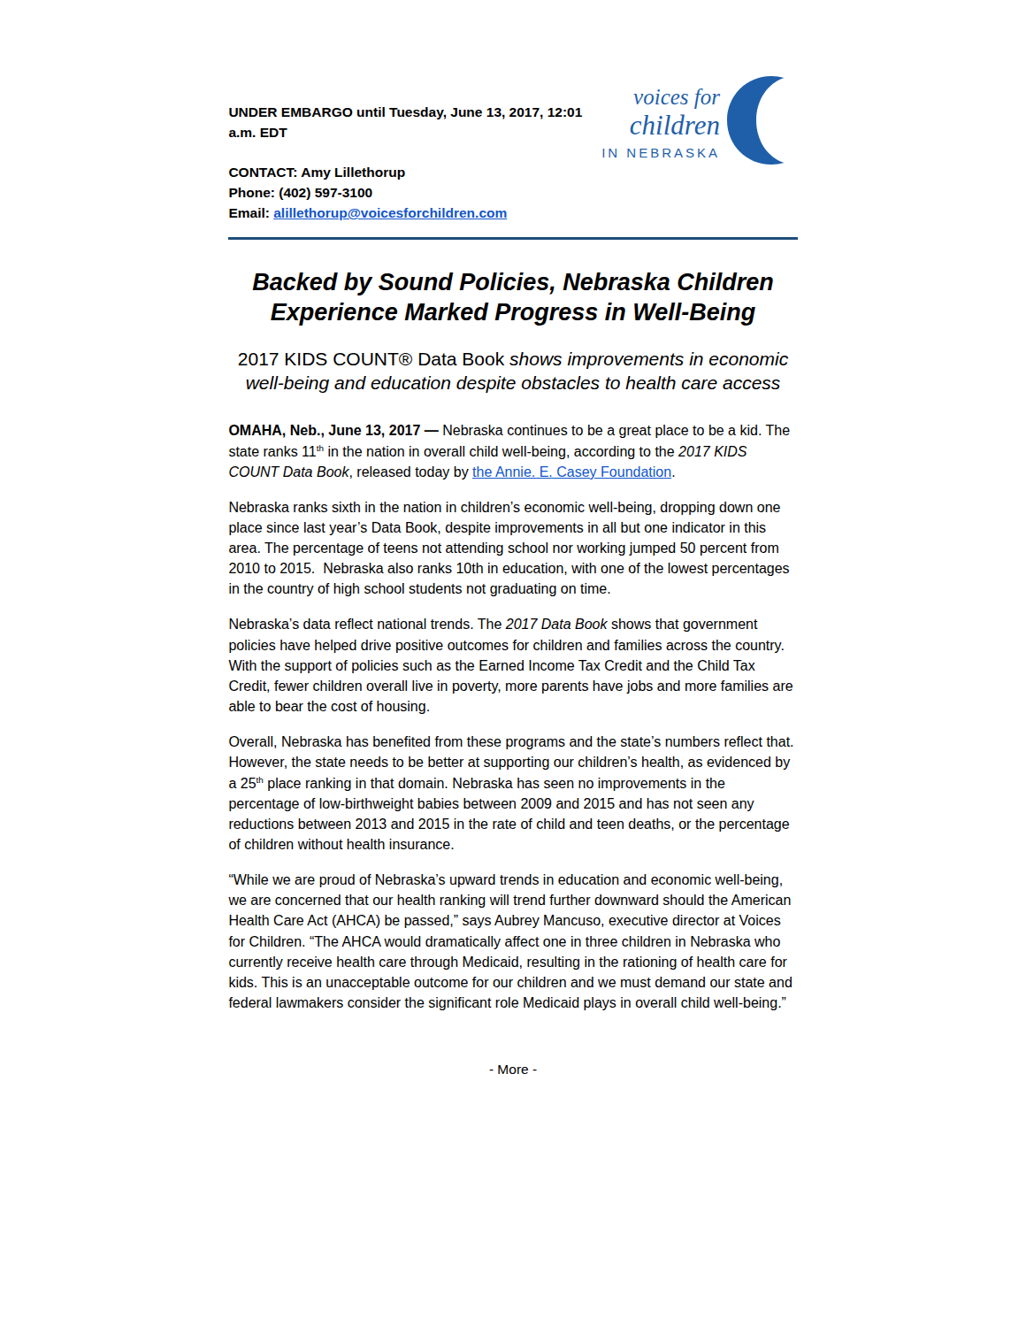UNDER EMBARGO until Tuesday, June 13, 2017, 12:01 a.m. EDT
CONTACT: Amy Lillethorup
Phone: (402) 597-3100
Email: alillethorup@voicesforchildren.com
voices for children IN NEBRASKA
Backed by Sound Policies, Nebraska Children Experience Marked Progress in Well-Being
2017 KIDS COUNT® Data Book shows improvements in economic well-being and education despite obstacles to health care access
OMAHA, Neb., June 13, 2017 — Nebraska continues to be a great place to be a kid. The state ranks 11th in the nation in overall child well-being, according to the 2017 KIDS COUNT Data Book, released today by the Annie. E. Casey Foundation.
Nebraska ranks sixth in the nation in children’s economic well-being, dropping down one place since last year’s Data Book, despite improvements in all but one indicator in this area. The percentage of teens not attending school nor working jumped 50 percent from 2010 to 2015. Nebraska also ranks 10th in education, with one of the lowest percentages in the country of high school students not graduating on time.
Nebraska’s data reflect national trends. The 2017 Data Book shows that government policies have helped drive positive outcomes for children and families across the country. With the support of policies such as the Earned Income Tax Credit and the Child Tax Credit, fewer children overall live in poverty, more parents have jobs and more families are able to bear the cost of housing.
Overall, Nebraska has benefited from these programs and the state’s numbers reflect that. However, the state needs to be better at supporting our children’s health, as evidenced by a 25th place ranking in that domain. Nebraska has seen no improvements in the percentage of low-birthweight babies between 2009 and 2015 and has not seen any reductions between 2013 and 2015 in the rate of child and teen deaths, or the percentage of children without health insurance.
“While we are proud of Nebraska’s upward trends in education and economic well-being, we are concerned that our health ranking will trend further downward should the American Health Care Act (AHCA) be passed,” says Aubrey Mancuso, executive director at Voices for Children. “The AHCA would dramatically affect one in three children in Nebraska who currently receive health care through Medicaid, resulting in the rationing of health care for kids. This is an unacceptable outcome for our children and we must demand our state and federal lawmakers consider the significant role Medicaid plays in overall child well-being.”
- More -